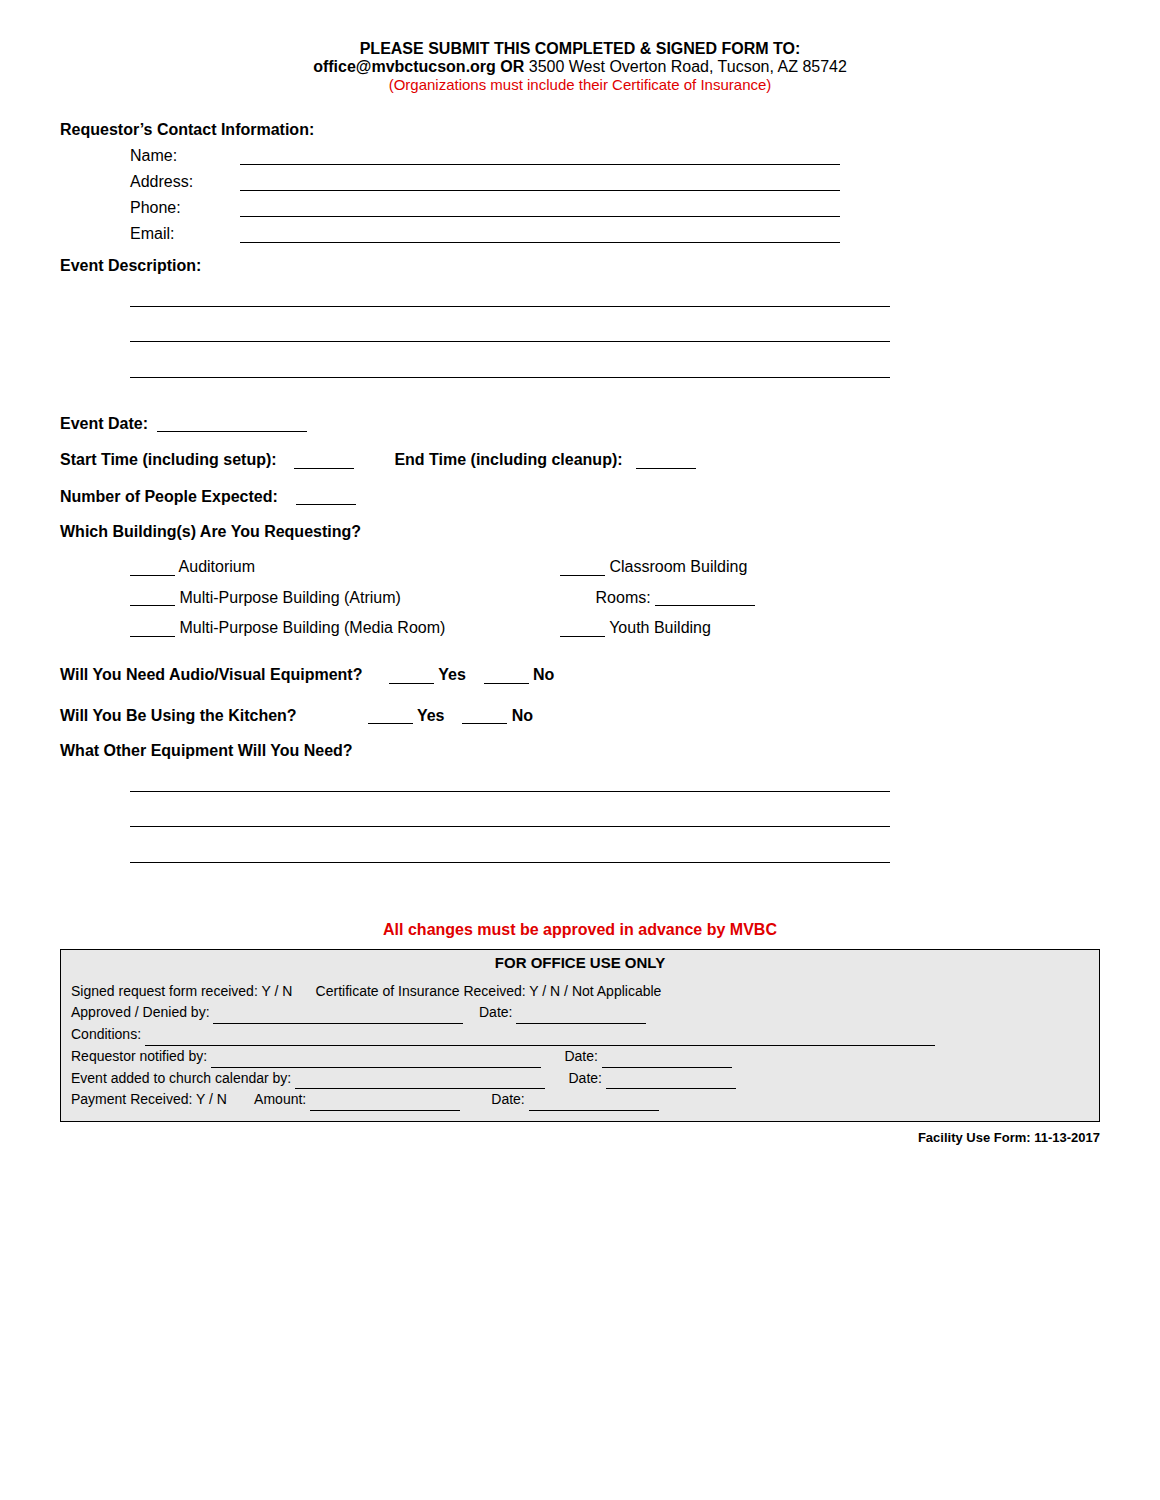PLEASE SUBMIT THIS COMPLETED & SIGNED FORM TO:
office@mvbctucson.org OR 3500 West Overton Road, Tucson, AZ 85742
(Organizations must include their Certificate of Insurance)
Requestor’s Contact Information:
Name:
Address:
Phone:
Email:
Event Description:
Event Date:
Start Time (including setup): End Time (including cleanup):
Number of People Expected:
Which Building(s) Are You Requesting?
| Auditorium | Classroom Building |
| Multi-Purpose Building (Atrium) | Rooms: |
| Multi-Purpose Building (Media Room) | Youth Building |
Will You Need Audio/Visual Equipment? Yes No
Will You Be Using the Kitchen? Yes No
What Other Equipment Will You Need?
All changes must be approved in advance by MVBC
FOR OFFICE USE ONLY
Signed request form received: Y / N Certificate of Insurance Received: Y / N / Not Applicable
Approved / Denied by: Date:
Conditions:
Requestor notified by: Date:
Event added to church calendar by: Date:
Payment Received: Y / N Amount: Date:
Facility Use Form: 11-13-2017